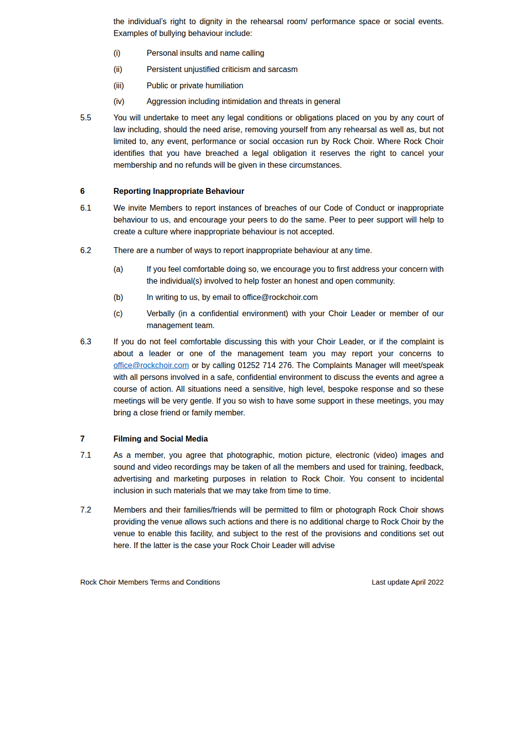the individual’s right to dignity in the rehearsal room/ performance space or social events. Examples of bullying behaviour include:
(i) Personal insults and name calling
(ii) Persistent unjustified criticism and sarcasm
(iii) Public or private humiliation
(iv) Aggression including intimidation and threats in general
5.5 You will undertake to meet any legal conditions or obligations placed on you by any court of law including, should the need arise, removing yourself from any rehearsal as well as, but not limited to, any event, performance or social occasion run by Rock Choir. Where Rock Choir identifies that you have breached a legal obligation it reserves the right to cancel your membership and no refunds will be given in these circumstances.
6 Reporting Inappropriate Behaviour
6.1 We invite Members to report instances of breaches of our Code of Conduct or inappropriate behaviour to us, and encourage your peers to do the same. Peer to peer support will help to create a culture where inappropriate behaviour is not accepted.
6.2 There are a number of ways to report inappropriate behaviour at any time.
(a) If you feel comfortable doing so, we encourage you to first address your concern with the individual(s) involved to help foster an honest and open community.
(b) In writing to us, by email to office@rockchoir.com
(c) Verbally (in a confidential environment) with your Choir Leader or member of our management team.
6.3 If you do not feel comfortable discussing this with your Choir Leader, or if the complaint is about a leader or one of the management team you may report your concerns to office@rockchoir.com or by calling 01252 714 276. The Complaints Manager will meet/speak with all persons involved in a safe, confidential environment to discuss the events and agree a course of action. All situations need a sensitive, high level, bespoke response and so these meetings will be very gentle. If you so wish to have some support in these meetings, you may bring a close friend or family member.
7 Filming and Social Media
7.1 As a member, you agree that photographic, motion picture, electronic (video) images and sound and video recordings may be taken of all the members and used for training, feedback, advertising and marketing purposes in relation to Rock Choir. You consent to incidental inclusion in such materials that we may take from time to time.
7.2 Members and their families/friends will be permitted to film or photograph Rock Choir shows providing the venue allows such actions and there is no additional charge to Rock Choir by the venue to enable this facility, and subject to the rest of the provisions and conditions set out here. If the latter is the case your Rock Choir Leader will advise
Rock Choir Members Terms and Conditions Last update April 2022